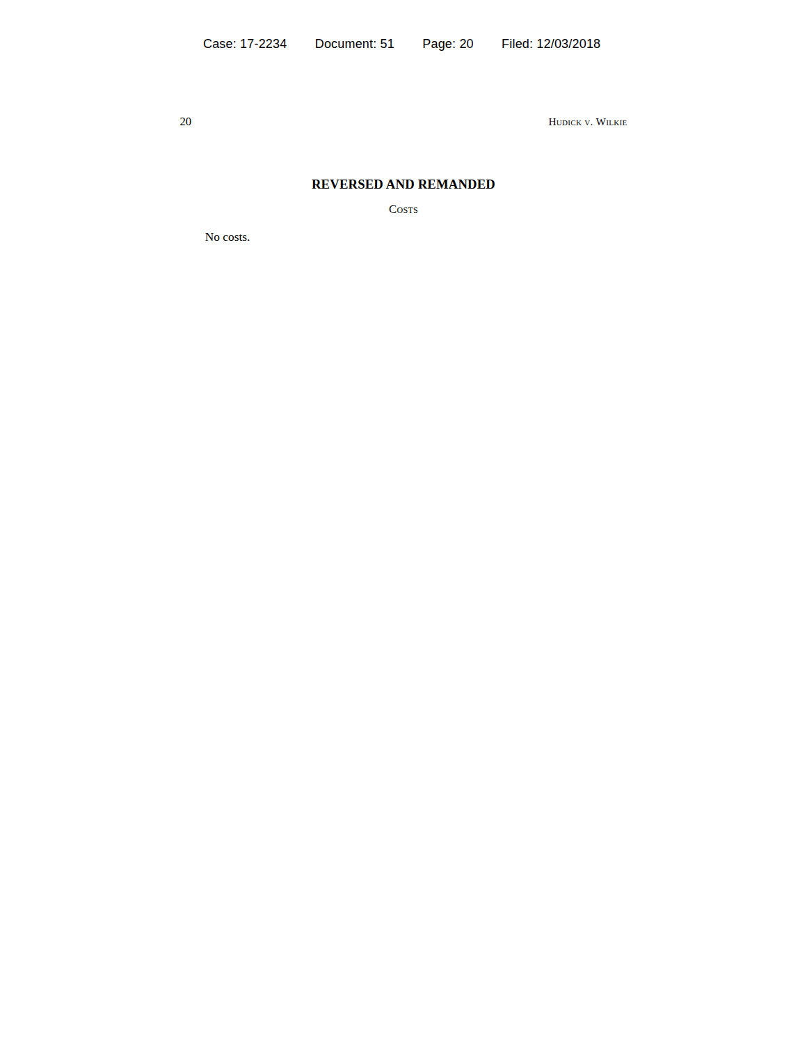Case: 17-2234 Document: 51 Page: 20 Filed: 12/03/2018
20 Hudick v. Wilkie
REVERSED AND REMANDED
Costs
No costs.